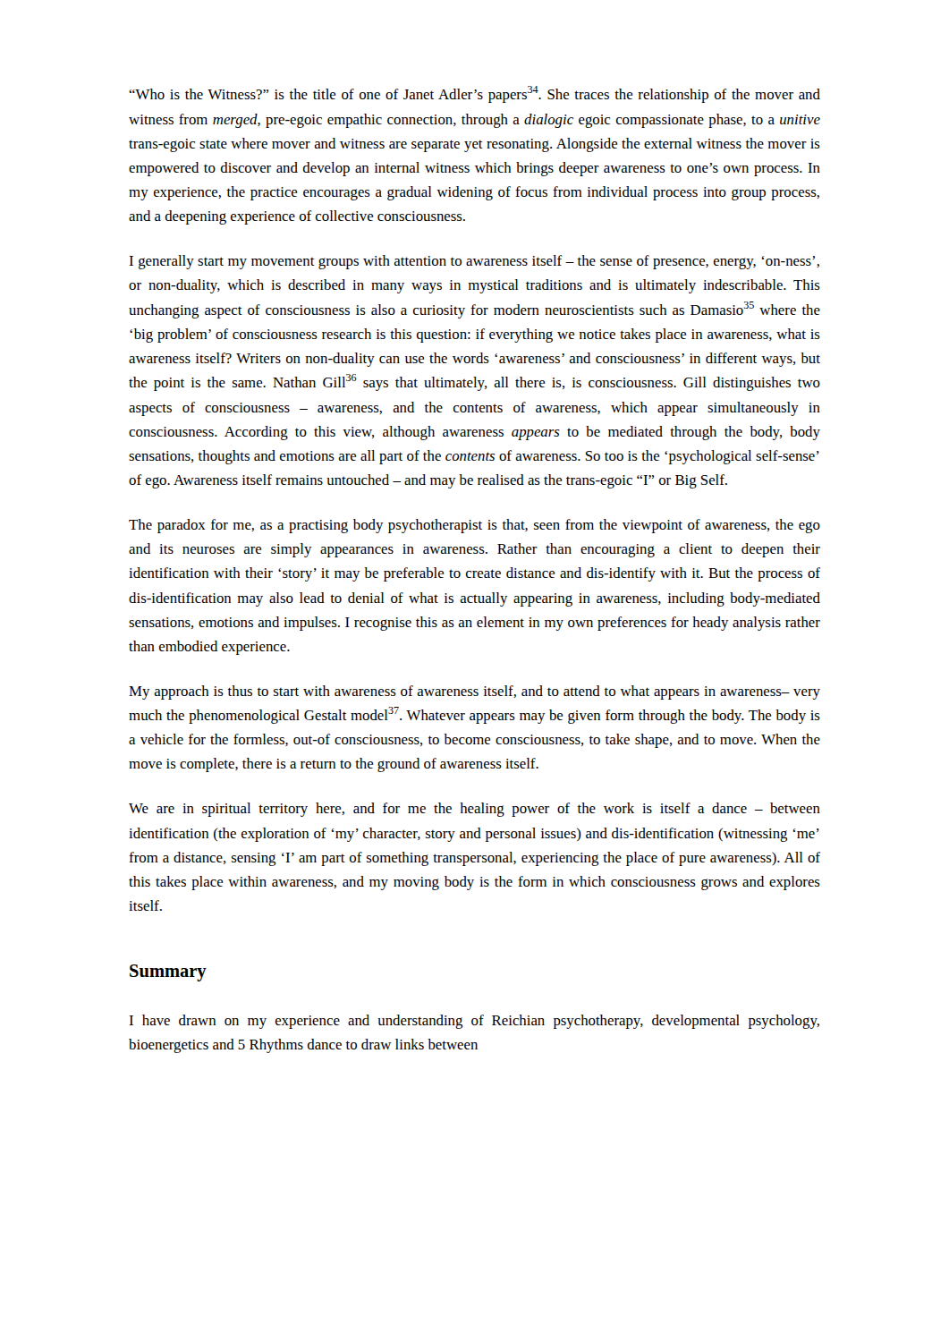“Who is the Witness?” is the title of one of Janet Adler’s papers34. She traces the relationship of the mover and witness from merged, pre-egoic empathic connection, through a dialogic egoic compassionate phase, to a unitive trans-egoic state where mover and witness are separate yet resonating. Alongside the external witness the mover is empowered to discover and develop an internal witness which brings deeper awareness to one’s own process. In my experience, the practice encourages a gradual widening of focus from individual process into group process, and a deepening experience of collective consciousness.
I generally start my movement groups with attention to awareness itself – the sense of presence, energy, ‘on-ness’, or non-duality, which is described in many ways in mystical traditions and is ultimately indescribable. This unchanging aspect of consciousness is also a curiosity for modern neuroscientists such as Damasio35 where the ‘big problem’ of consciousness research is this question: if everything we notice takes place in awareness, what is awareness itself? Writers on non-duality can use the words ‘awareness’ and consciousness’ in different ways, but the point is the same. Nathan Gill36 says that ultimately, all there is, is consciousness. Gill distinguishes two aspects of consciousness – awareness, and the contents of awareness, which appear simultaneously in consciousness. According to this view, although awareness appears to be mediated through the body, body sensations, thoughts and emotions are all part of the contents of awareness. So too is the ‘psychological self-sense’ of ego. Awareness itself remains untouched – and may be realised as the trans-egoic “I” or Big Self.
The paradox for me, as a practising body psychotherapist is that, seen from the viewpoint of awareness, the ego and its neuroses are simply appearances in awareness. Rather than encouraging a client to deepen their identification with their ‘story’ it may be preferable to create distance and dis-identify with it. But the process of dis-identification may also lead to denial of what is actually appearing in awareness, including body-mediated sensations, emotions and impulses. I recognise this as an element in my own preferences for heady analysis rather than embodied experience.
My approach is thus to start with awareness of awareness itself, and to attend to what appears in awareness– very much the phenomenological Gestalt model37. Whatever appears may be given form through the body. The body is a vehicle for the formless, out-of consciousness, to become consciousness, to take shape, and to move. When the move is complete, there is a return to the ground of awareness itself.
We are in spiritual territory here, and for me the healing power of the work is itself a dance – between identification (the exploration of ‘my’ character, story and personal issues) and dis-identification (witnessing ‘me’ from a distance, sensing ‘I’ am part of something transpersonal, experiencing the place of pure awareness). All of this takes place within awareness, and my moving body is the form in which consciousness grows and explores itself.
Summary
I have drawn on my experience and understanding of Reichian psychotherapy, developmental psychology, bioenergetics and 5 Rhythms dance to draw links between